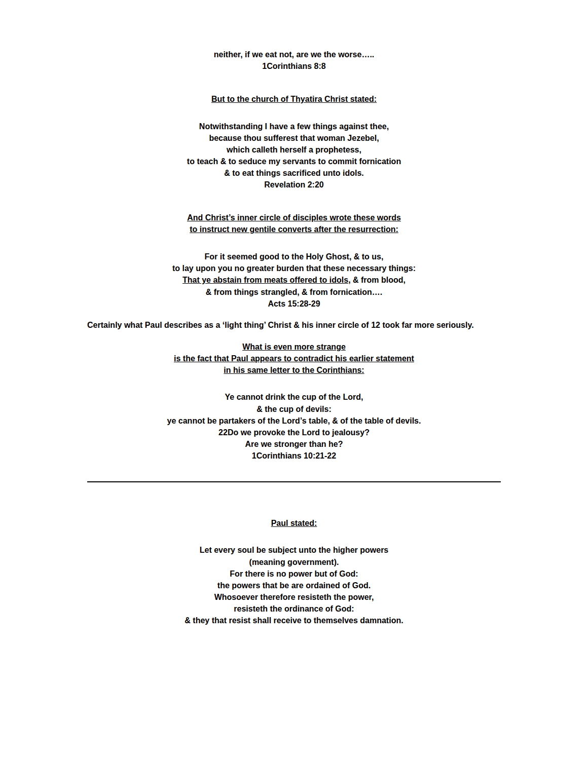neither, if we eat not, are we the worse…..
1Corinthians 8:8
But to the church of Thyatira Christ stated:
Notwithstanding I have a few things against thee,
because thou sufferest that woman Jezebel,
which calleth herself a prophetess,
to teach & to seduce my servants to commit fornication
& to eat things sacrificed unto idols.
Revelation 2:20
And Christ’s inner circle of disciples wrote these words
to instruct new gentile converts after the resurrection:
For it seemed good to the Holy Ghost, & to us,
to lay upon you no greater burden that these necessary things:
That ye abstain from meats offered to idols, & from blood,
& from things strangled, & from fornication….
Acts 15:28-29
Certainly what Paul describes as a ‘light thing’ Christ & his inner circle of 12 took far more seriously.
What is even more strange
is the fact that Paul appears to contradict his earlier statement
in his same letter to the Corinthians:
Ye cannot drink the cup of the Lord,
& the cup of devils:
ye cannot be partakers of the Lord’s table, & of the table of devils.
22Do we provoke the Lord to jealousy?
Are we stronger than he?
1Corinthians 10:21-22
Paul stated:
Let every soul be subject unto the higher powers
(meaning government).
For there is no power but of God:
the powers that be are ordained of God.
Whosoever therefore resisteth the power,
resisteth the ordinance of God:
& they that resist shall receive to themselves damnation.